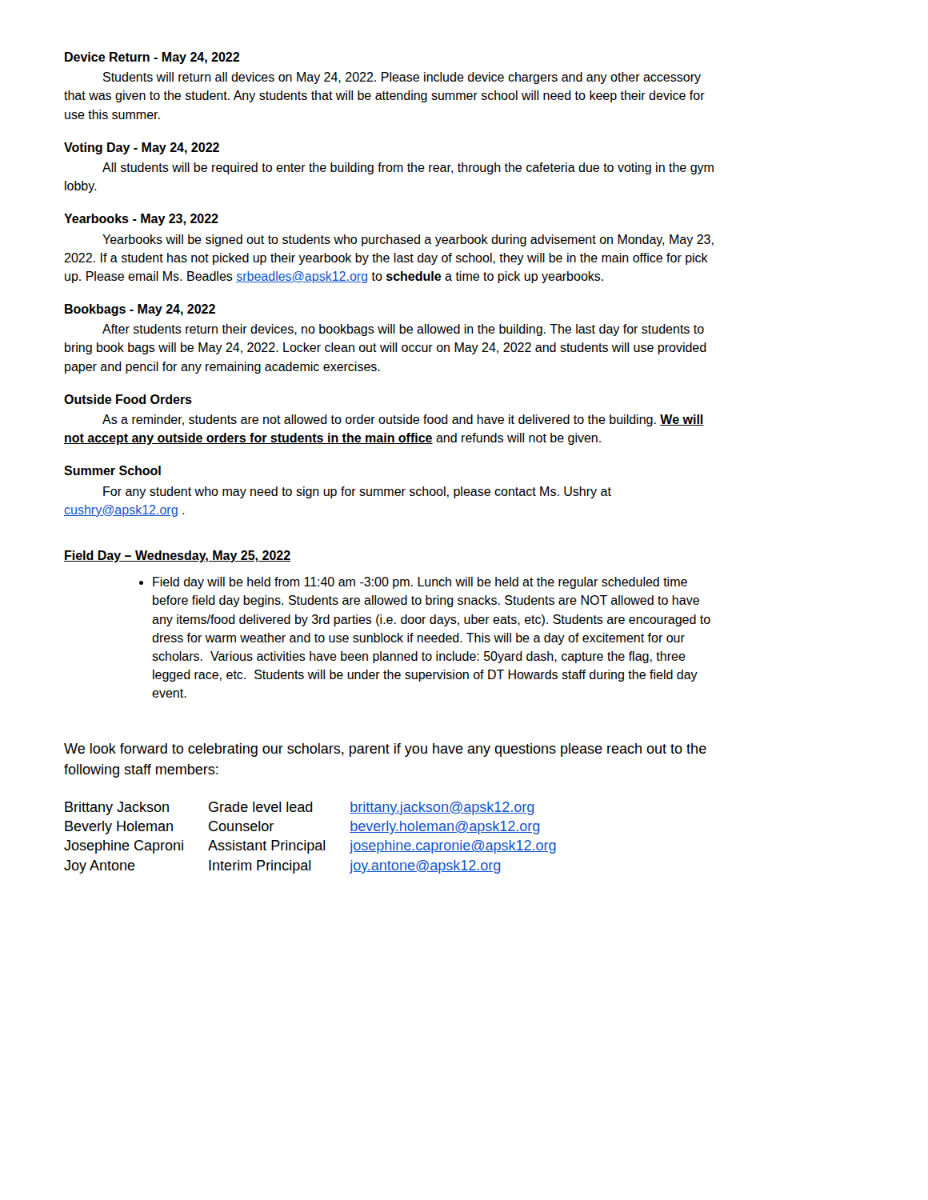Device Return - May 24, 2022
Students will return all devices on May 24, 2022. Please include device chargers and any other accessory that was given to the student. Any students that will be attending summer school will need to keep their device for use this summer.
Voting Day - May 24, 2022
All students will be required to enter the building from the rear, through the cafeteria due to voting in the gym lobby.
Yearbooks - May 23, 2022
Yearbooks will be signed out to students who purchased a yearbook during advisement on Monday, May 23, 2022. If a student has not picked up their yearbook by the last day of school, they will be in the main office for pick up. Please email Ms. Beadles srbeadles@apsk12.org to schedule a time to pick up yearbooks.
Bookbags - May 24, 2022
After students return their devices, no bookbags will be allowed in the building. The last day for students to bring book bags will be May 24, 2022. Locker clean out will occur on May 24, 2022 and students will use provided paper and pencil for any remaining academic exercises.
Outside Food Orders
As a reminder, students are not allowed to order outside food and have it delivered to the building. We will not accept any outside orders for students in the main office and refunds will not be given.
Summer School
For any student who may need to sign up for summer school, please contact Ms. Ushry at cushry@apsk12.org .
Field Day – Wednesday, May 25, 2022
Field day will be held from 11:40 am -3:00 pm. Lunch will be held at the regular scheduled time before field day begins. Students are allowed to bring snacks. Students are NOT allowed to have any items/food delivered by 3rd parties (i.e. door days, uber eats, etc). Students are encouraged to dress for warm weather and to use sunblock if needed. This will be a day of excitement for our scholars. Various activities have been planned to include: 50yard dash, capture the flag, three legged race, etc. Students will be under the supervision of DT Howards staff during the field day event.
We look forward to celebrating our scholars, parent if you have any questions please reach out to the following staff members:
| Brittany Jackson | Grade level lead | brittany.jackson@apsk12.org |
| Beverly Holeman | Counselor | beverly.holeman@apsk12.org |
| Josephine Caproni | Assistant Principal | josephine.capronie@apsk12.org |
| Joy Antone | Interim Principal | joy.antone@apsk12.org |